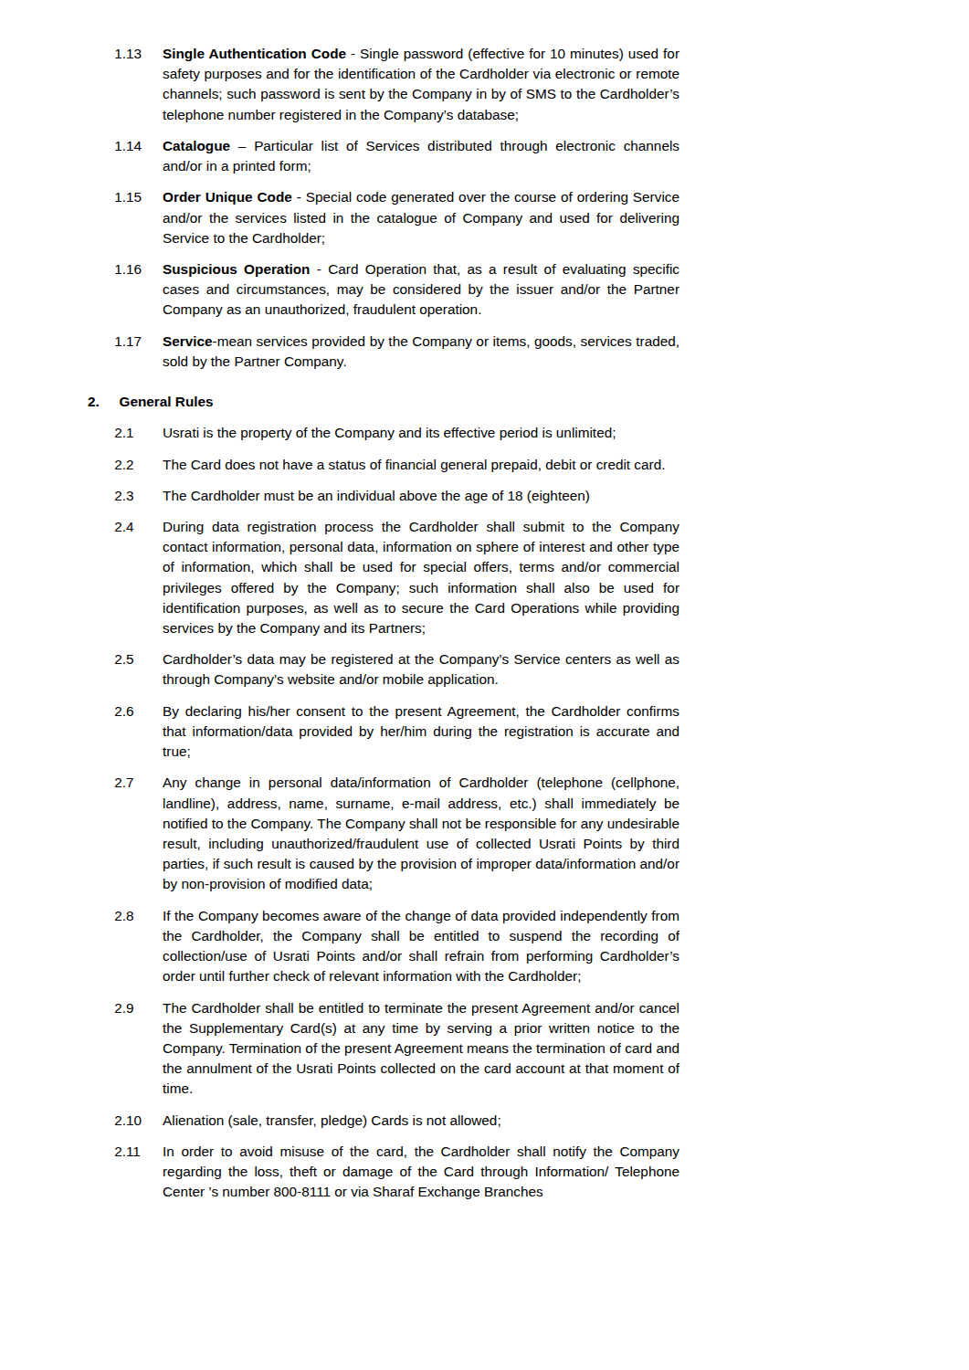1.13 Single Authentication Code - Single password (effective for 10 minutes) used for safety purposes and for the identification of the Cardholder via electronic or remote channels; such password is sent by the Company in by of SMS to the Cardholder’s telephone number registered in the Company’s database;
1.14 Catalogue – Particular list of Services distributed through electronic channels and/or in a printed form;
1.15 Order Unique Code - Special code generated over the course of ordering Service and/or the services listed in the catalogue of Company and used for delivering Service to the Cardholder;
1.16 Suspicious Operation - Card Operation that, as a result of evaluating specific cases and circumstances, may be considered by the issuer and/or the Partner Company as an unauthorized, fraudulent operation.
1.17 Service-mean services provided by the Company or items, goods, services traded, sold by the Partner Company.
2. General Rules
2.1 Usrati is the property of the Company and its effective period is unlimited;
2.2 The Card does not have a status of financial general prepaid, debit or credit card.
2.3 The Cardholder must be an individual above the age of 18 (eighteen)
2.4 During data registration process the Cardholder shall submit to the Company contact information, personal data, information on sphere of interest and other type of information, which shall be used for special offers, terms and/or commercial privileges offered by the Company; such information shall also be used for identification purposes, as well as to secure the Card Operations while providing services by the Company and its Partners;
2.5 Cardholder’s data may be registered at the Company’s Service centers as well as through Company’s website and/or mobile application.
2.6 By declaring his/her consent to the present Agreement, the Cardholder confirms that information/data provided by her/him during the registration is accurate and true;
2.7 Any change in personal data/information of Cardholder (telephone (cellphone, landline), address, name, surname, e-mail address, etc.) shall immediately be notified to the Company. The Company shall not be responsible for any undesirable result, including unauthorized/fraudulent use of collected Usrati Points by third parties, if such result is caused by the provision of improper data/information and/or by non-provision of modified data;
2.8 If the Company becomes aware of the change of data provided independently from the Cardholder, the Company shall be entitled to suspend the recording of collection/use of Usrati Points and/or shall refrain from performing Cardholder’s order until further check of relevant information with the Cardholder;
2.9 The Cardholder shall be entitled to terminate the present Agreement and/or cancel the Supplementary Card(s) at any time by serving a prior written notice to the Company. Termination of the present Agreement means the termination of card and the annulment of the Usrati Points collected on the card account at that moment of time.
2.10 Alienation (sale, transfer, pledge) Cards is not allowed;
2.11 In order to avoid misuse of the card, the Cardholder shall notify the Company regarding the loss, theft or damage of the Card through Information/ Telephone Center ’s number 800-8111 or via Sharaf Exchange Branches